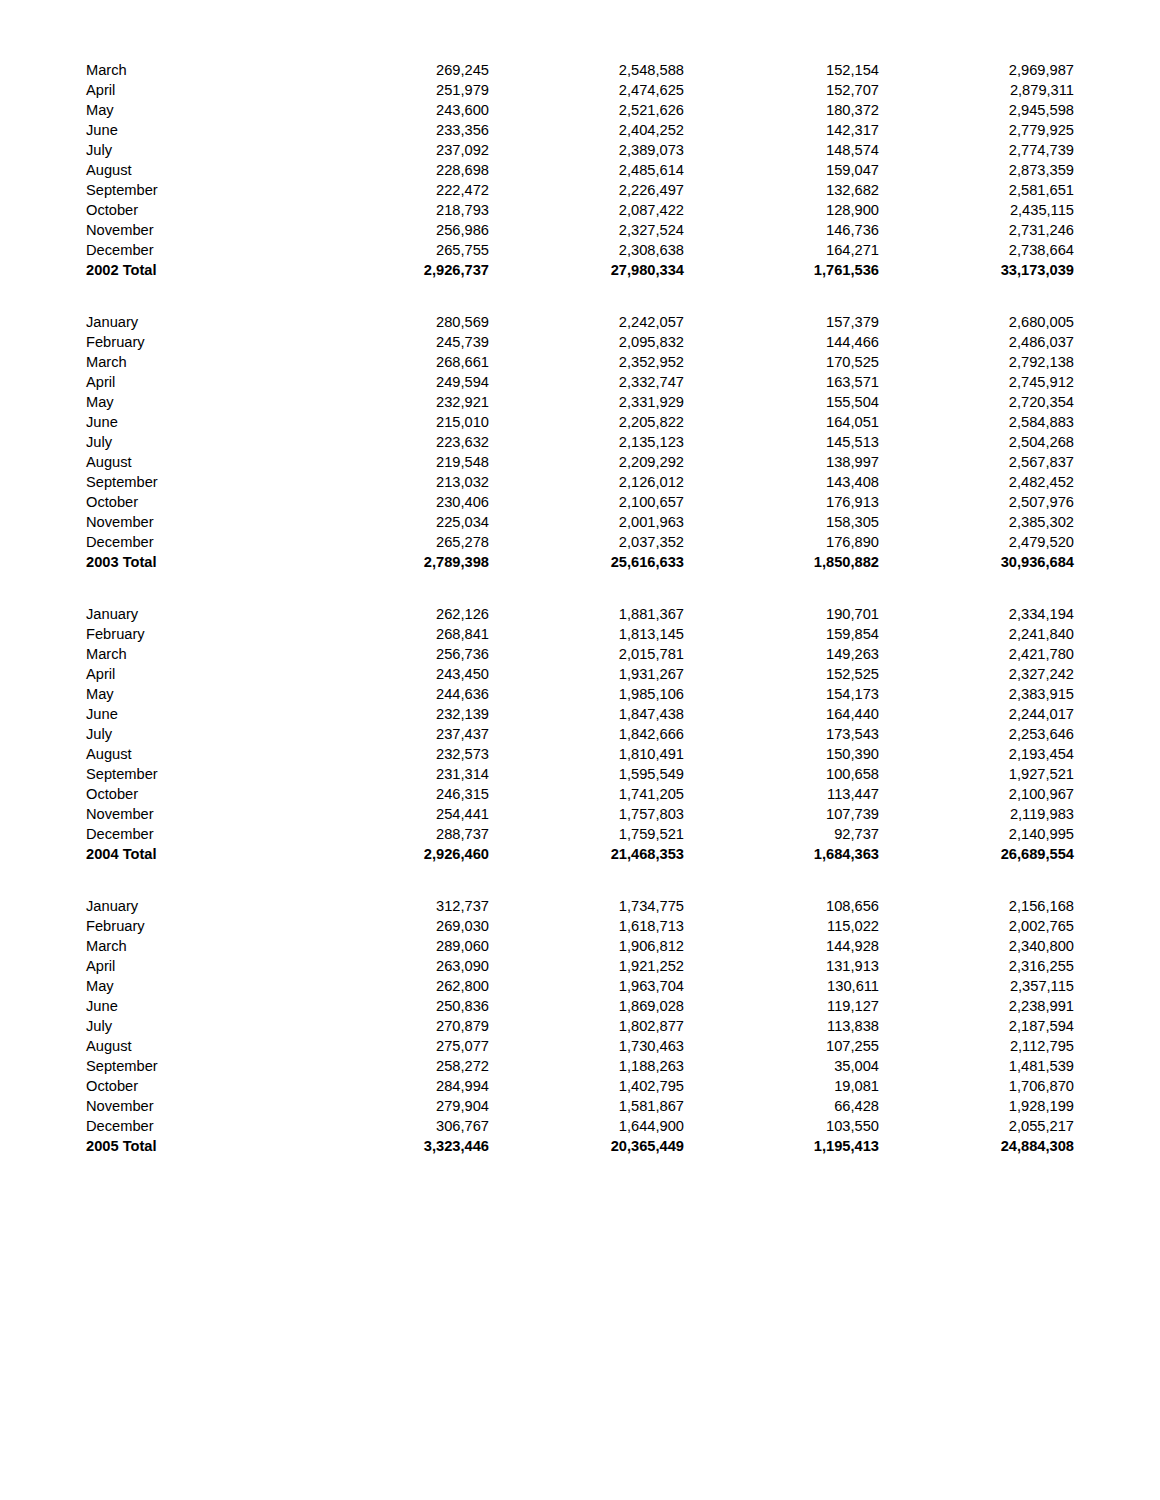| March | 269,245 | 2,548,588 | 152,154 | 2,969,987 |
| April | 251,979 | 2,474,625 | 152,707 | 2,879,311 |
| May | 243,600 | 2,521,626 | 180,372 | 2,945,598 |
| June | 233,356 | 2,404,252 | 142,317 | 2,779,925 |
| July | 237,092 | 2,389,073 | 148,574 | 2,774,739 |
| August | 228,698 | 2,485,614 | 159,047 | 2,873,359 |
| September | 222,472 | 2,226,497 | 132,682 | 2,581,651 |
| October | 218,793 | 2,087,422 | 128,900 | 2,435,115 |
| November | 256,986 | 2,327,524 | 146,736 | 2,731,246 |
| December | 265,755 | 2,308,638 | 164,271 | 2,738,664 |
| 2002 Total | 2,926,737 | 27,980,334 | 1,761,536 | 33,173,039 |
| January | 280,569 | 2,242,057 | 157,379 | 2,680,005 |
| February | 245,739 | 2,095,832 | 144,466 | 2,486,037 |
| March | 268,661 | 2,352,952 | 170,525 | 2,792,138 |
| April | 249,594 | 2,332,747 | 163,571 | 2,745,912 |
| May | 232,921 | 2,331,929 | 155,504 | 2,720,354 |
| June | 215,010 | 2,205,822 | 164,051 | 2,584,883 |
| July | 223,632 | 2,135,123 | 145,513 | 2,504,268 |
| August | 219,548 | 2,209,292 | 138,997 | 2,567,837 |
| September | 213,032 | 2,126,012 | 143,408 | 2,482,452 |
| October | 230,406 | 2,100,657 | 176,913 | 2,507,976 |
| November | 225,034 | 2,001,963 | 158,305 | 2,385,302 |
| December | 265,278 | 2,037,352 | 176,890 | 2,479,520 |
| 2003 Total | 2,789,398 | 25,616,633 | 1,850,882 | 30,936,684 |
| January | 262,126 | 1,881,367 | 190,701 | 2,334,194 |
| February | 268,841 | 1,813,145 | 159,854 | 2,241,840 |
| March | 256,736 | 2,015,781 | 149,263 | 2,421,780 |
| April | 243,450 | 1,931,267 | 152,525 | 2,327,242 |
| May | 244,636 | 1,985,106 | 154,173 | 2,383,915 |
| June | 232,139 | 1,847,438 | 164,440 | 2,244,017 |
| July | 237,437 | 1,842,666 | 173,543 | 2,253,646 |
| August | 232,573 | 1,810,491 | 150,390 | 2,193,454 |
| September | 231,314 | 1,595,549 | 100,658 | 1,927,521 |
| October | 246,315 | 1,741,205 | 113,447 | 2,100,967 |
| November | 254,441 | 1,757,803 | 107,739 | 2,119,983 |
| December | 288,737 | 1,759,521 | 92,737 | 2,140,995 |
| 2004 Total | 2,926,460 | 21,468,353 | 1,684,363 | 26,689,554 |
| January | 312,737 | 1,734,775 | 108,656 | 2,156,168 |
| February | 269,030 | 1,618,713 | 115,022 | 2,002,765 |
| March | 289,060 | 1,906,812 | 144,928 | 2,340,800 |
| April | 263,090 | 1,921,252 | 131,913 | 2,316,255 |
| May | 262,800 | 1,963,704 | 130,611 | 2,357,115 |
| June | 250,836 | 1,869,028 | 119,127 | 2,238,991 |
| July | 270,879 | 1,802,877 | 113,838 | 2,187,594 |
| August | 275,077 | 1,730,463 | 107,255 | 2,112,795 |
| September | 258,272 | 1,188,263 | 35,004 | 1,481,539 |
| October | 284,994 | 1,402,795 | 19,081 | 1,706,870 |
| November | 279,904 | 1,581,867 | 66,428 | 1,928,199 |
| December | 306,767 | 1,644,900 | 103,550 | 2,055,217 |
| 2005 Total | 3,323,446 | 20,365,449 | 1,195,413 | 24,884,308 |